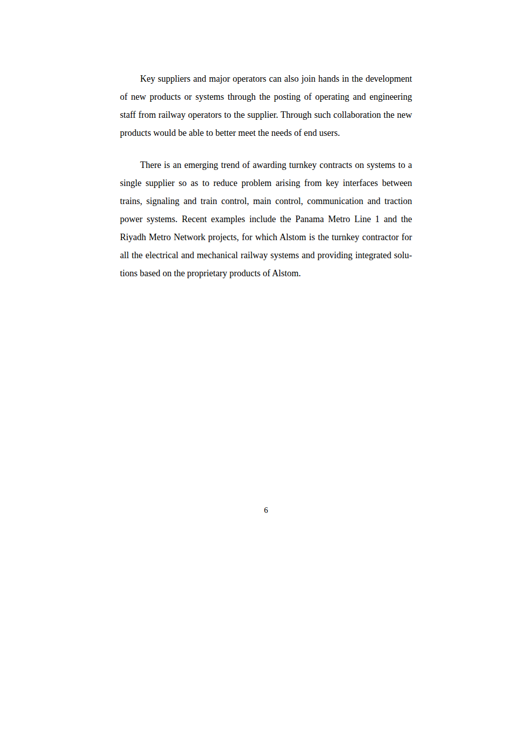Key suppliers and major operators can also join hands in the development of new products or systems through the posting of operating and engineering staff from railway operators to the supplier. Through such collaboration the new products would be able to better meet the needs of end users.
There is an emerging trend of awarding turnkey contracts on systems to a single supplier so as to reduce problem arising from key interfaces between trains, signaling and train control, main control, communication and traction power systems. Recent examples include the Panama Metro Line 1 and the Riyadh Metro Network projects, for which Alstom is the turnkey contractor for all the electrical and mechanical railway systems and providing integrated solutions based on the proprietary products of Alstom.
6